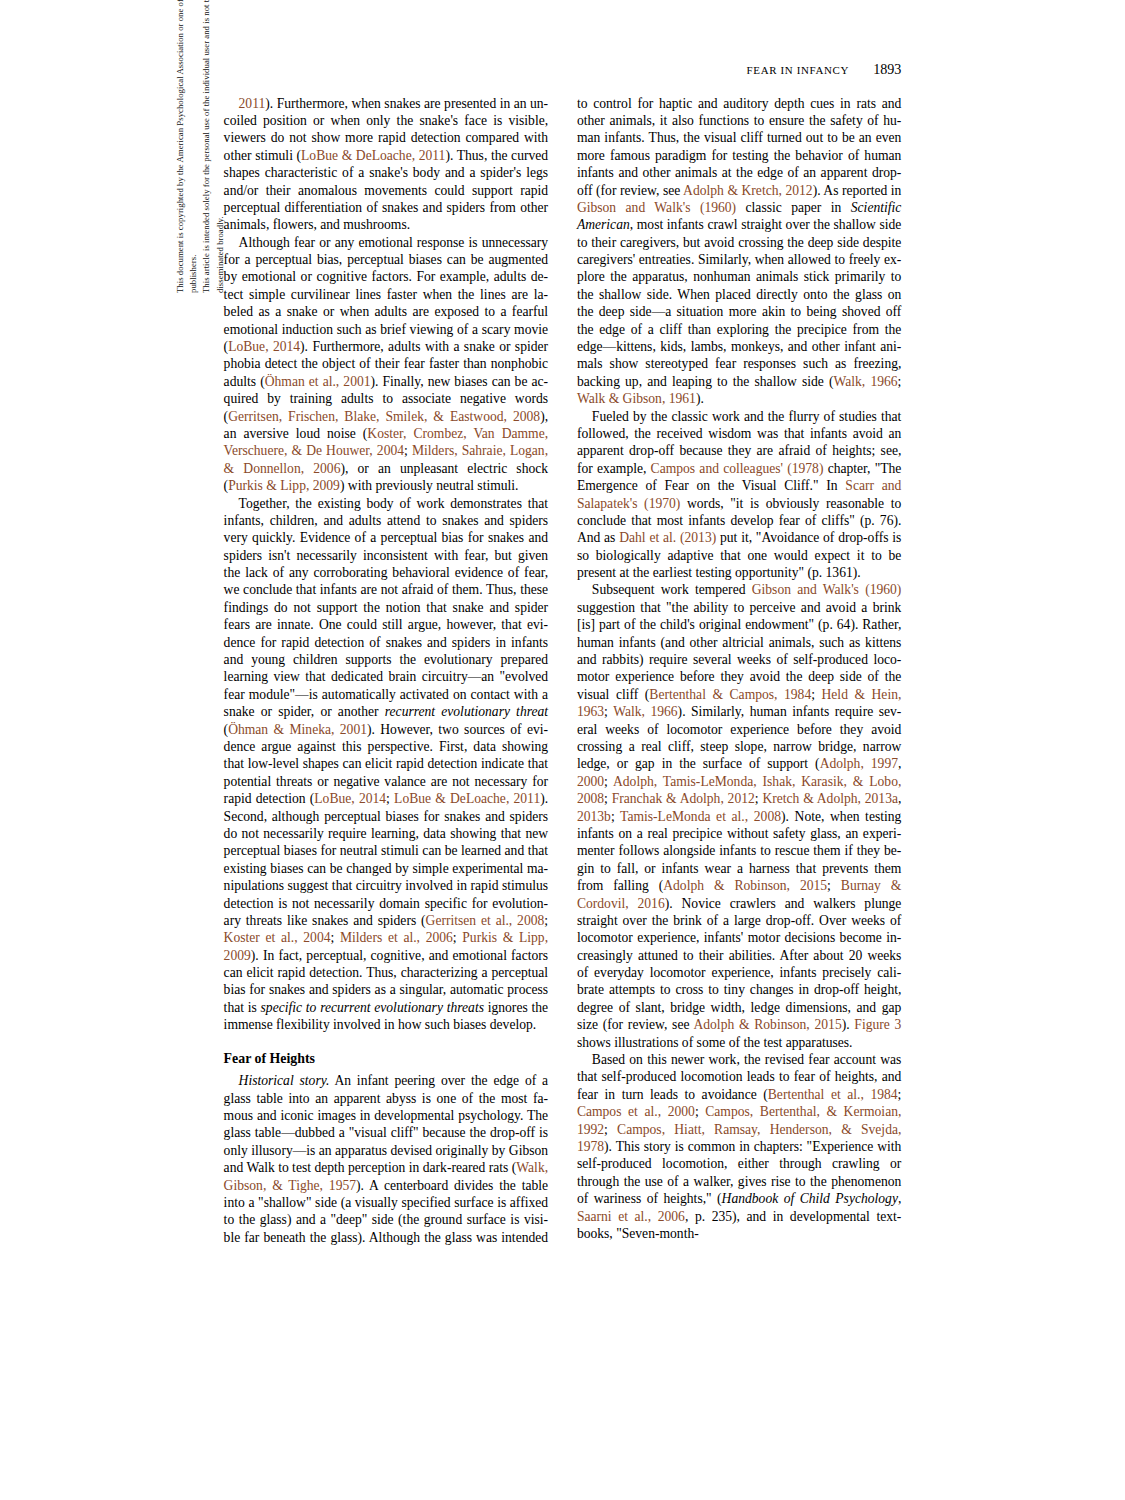This document is copyrighted by the American Psychological Association or one of its allied publishers. This article is intended solely for the personal use of the individual user and is not to be disseminated broadly.
Fear in Infancy 1893
2011). Furthermore, when snakes are presented in an uncoiled position or when only the snake's face is visible, viewers do not show more rapid detection compared with other stimuli (LoBue & DeLoache, 2011). Thus, the curved shapes characteristic of a snake's body and a spider's legs and/or their anomalous movements could support rapid perceptual differentiation of snakes and spiders from other animals, flowers, and mushrooms.
Although fear or any emotional response is unnecessary for a perceptual bias, perceptual biases can be augmented by emotional or cognitive factors. For example, adults detect simple curvilinear lines faster when the lines are labeled as a snake or when adults are exposed to a fearful emotional induction such as brief viewing of a scary movie (LoBue, 2014). Furthermore, adults with a snake or spider phobia detect the object of their fear faster than nonphobic adults (Öhman et al., 2001). Finally, new biases can be acquired by training adults to associate negative words (Gerritsen, Frischen, Blake, Smilek, & Eastwood, 2008), an aversive loud noise (Koster, Crombez, Van Damme, Verschuere, & De Houwer, 2004; Milders, Sahraie, Logan, & Donnellon, 2006), or an unpleasant electric shock (Purkis & Lipp, 2009) with previously neutral stimuli.
Together, the existing body of work demonstrates that infants, children, and adults attend to snakes and spiders very quickly. Evidence of a perceptual bias for snakes and spiders isn't necessarily inconsistent with fear, but given the lack of any corroborating behavioral evidence of fear, we conclude that infants are not afraid of them. Thus, these findings do not support the notion that snake and spider fears are innate. One could still argue, however, that evidence for rapid detection of snakes and spiders in infants and young children supports the evolutionary prepared learning view that dedicated brain circuitry—an "evolved fear module"—is automatically activated on contact with a snake or spider, or another recurrent evolutionary threat (Öhman & Mineka, 2001). However, two sources of evidence argue against this perspective. First, data showing that low-level shapes can elicit rapid detection indicate that potential threats or negative valance are not necessary for rapid detection (LoBue, 2014; LoBue & DeLoache, 2011). Second, although perceptual biases for snakes and spiders do not necessarily require learning, data showing that new perceptual biases for neutral stimuli can be learned and that existing biases can be changed by simple experimental manipulations suggest that circuitry involved in rapid stimulus detection is not necessarily domain specific for evolutionary threats like snakes and spiders (Gerritsen et al., 2008; Koster et al., 2004; Milders et al., 2006; Purkis & Lipp, 2009). In fact, perceptual, cognitive, and emotional factors can elicit rapid detection. Thus, characterizing a perceptual bias for snakes and spiders as a singular, automatic process that is specific to recurrent evolutionary threats ignores the immense flexibility involved in how such biases develop.
Fear of Heights
Historical story. An infant peering over the edge of a glass table into an apparent abyss is one of the most famous and iconic images in developmental psychology. The glass table—dubbed a "visual cliff" because the drop-off is only illusory—is an apparatus devised originally by Gibson and Walk to test depth perception in dark-reared rats (Walk, Gibson, & Tighe, 1957). A centerboard divides the table into a "shallow" side (a visually specified surface is affixed to the glass) and a "deep" side (the ground surface is visible far beneath the glass). Although the glass was intended to control for haptic and auditory depth cues in rats and other animals, it also functions to ensure the safety of human infants. Thus, the visual cliff turned out to be an even more famous paradigm for testing the behavior of human infants and other animals at the edge of an apparent drop-off (for review, see Adolph & Kretch, 2012). As reported in Gibson and Walk's (1960) classic paper in Scientific American, most infants crawl straight over the shallow side to their caregivers, but avoid crossing the deep side despite caregivers' entreaties. Similarly, when allowed to freely explore the apparatus, nonhuman animals stick primarily to the shallow side. When placed directly onto the glass on the deep side—a situation more akin to being shoved off the edge of a cliff than exploring the precipice from the edge—kittens, kids, lambs, monkeys, and other infant animals show stereotyped fear responses such as freezing, backing up, and leaping to the shallow side (Walk, 1966; Walk & Gibson, 1961).
Fueled by the classic work and the flurry of studies that followed, the received wisdom was that infants avoid an apparent drop-off because they are afraid of heights; see, for example, Campos and colleagues' (1978) chapter, "The Emergence of Fear on the Visual Cliff." In Scarr and Salapatek's (1970) words, "it is obviously reasonable to conclude that most infants develop fear of cliffs" (p. 76). And as Dahl et al. (2013) put it, "Avoidance of drop-offs is so biologically adaptive that one would expect it to be present at the earliest testing opportunity" (p. 1361).
Subsequent work tempered Gibson and Walk's (1960) suggestion that "the ability to perceive and avoid a brink [is] part of the child's original endowment" (p. 64). Rather, human infants (and other altricial animals, such as kittens and rabbits) require several weeks of self-produced locomotor experience before they avoid the deep side of the visual cliff (Bertenthal & Campos, 1984; Held & Hein, 1963; Walk, 1966). Similarly, human infants require several weeks of locomotor experience before they avoid crossing a real cliff, steep slope, narrow bridge, narrow ledge, or gap in the surface of support (Adolph, 1997, 2000; Adolph, Tamis-LeMonda, Ishak, Karasik, & Lobo, 2008; Franchak & Adolph, 2012; Kretch & Adolph, 2013a, 2013b; Tamis-LeMonda et al., 2008). Note, when testing infants on a real precipice without safety glass, an experimenter follows alongside infants to rescue them if they begin to fall, or infants wear a harness that prevents them from falling (Adolph & Robinson, 2015; Burnay & Cordovil, 2016). Novice crawlers and walkers plunge straight over the brink of a large drop-off. Over weeks of locomotor experience, infants' motor decisions become increasingly attuned to their abilities. After about 20 weeks of everyday locomotor experience, infants precisely calibrate attempts to cross to tiny changes in drop-off height, degree of slant, bridge width, ledge dimensions, and gap size (for review, see Adolph & Robinson, 2015). Figure 3 shows illustrations of some of the test apparatuses.
Based on this newer work, the revised fear account was that self-produced locomotion leads to fear of heights, and fear in turn leads to avoidance (Bertenthal et al., 1984; Campos et al., 2000; Campos, Bertenthal, & Kermoian, 1992; Campos, Hiatt, Ramsay, Henderson, & Svejda, 1978). This story is common in chapters: "Experience with self-produced locomotion, either through crawling or through the use of a walker, gives rise to the phenomenon of wariness of heights," (Handbook of Child Psychology, Saarni et al., 2006, p. 235), and in developmental textbooks, "Seven-month-